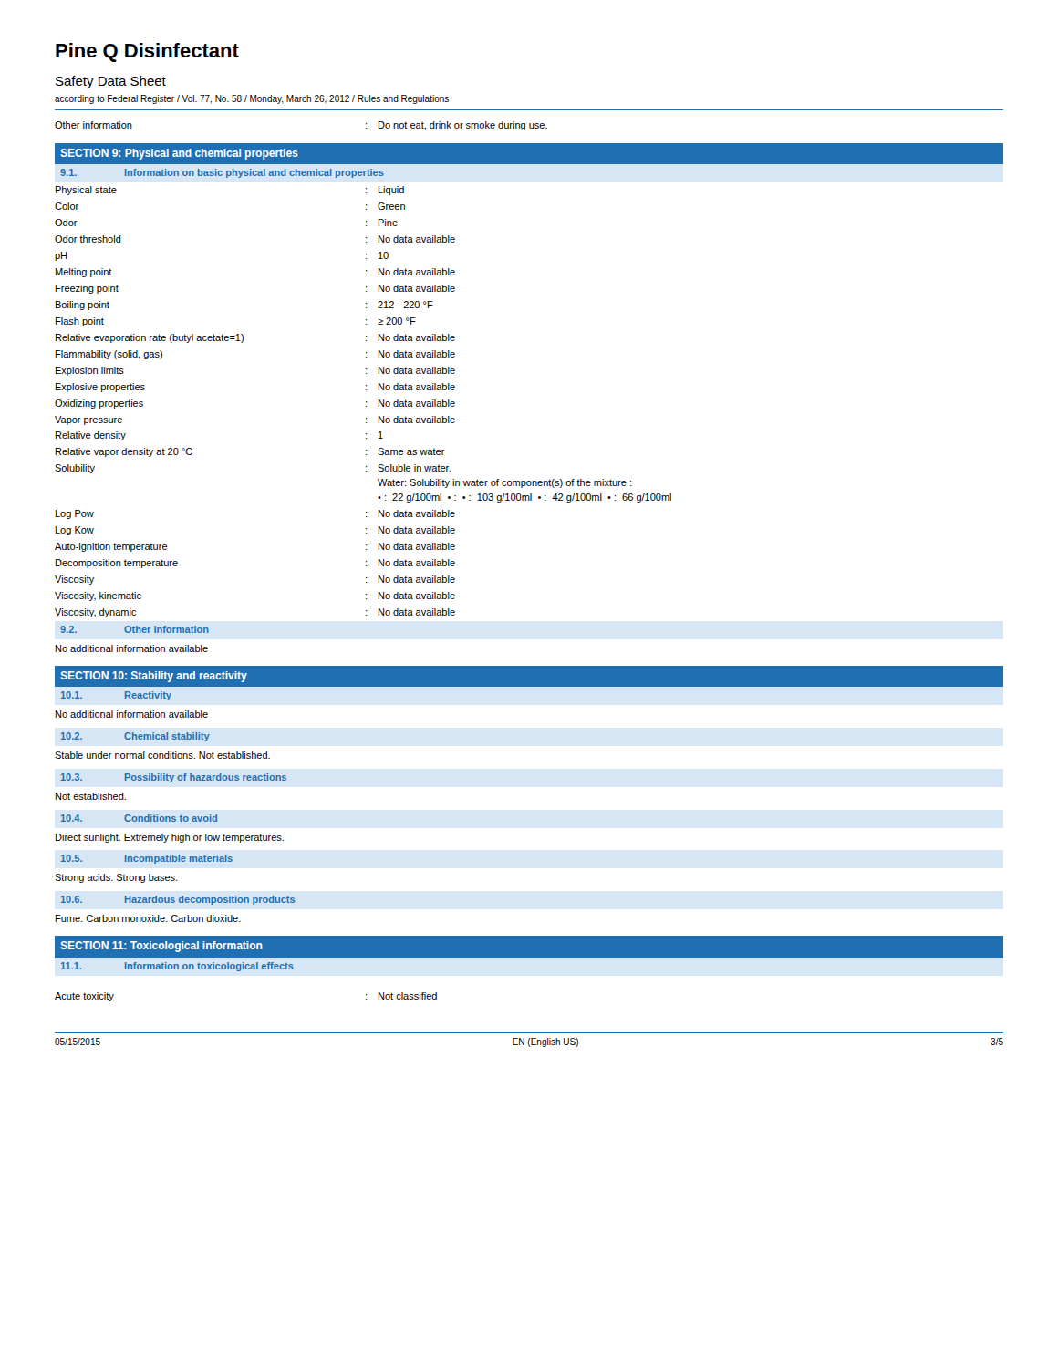Pine Q Disinfectant
Safety Data Sheet
according to Federal Register / Vol. 77, No. 58 / Monday, March 26, 2012 / Rules and Regulations
| Other information | : | Do not eat, drink or smoke during use. |
SECTION 9: Physical and chemical properties
9.1. Information on basic physical and chemical properties
| Physical state | : | Liquid |
| Color | : | Green |
| Odor | : | Pine |
| Odor threshold | : | No data available |
| pH | : | 10 |
| Melting point | : | No data available |
| Freezing point | : | No data available |
| Boiling point | : | 212 - 220 °F |
| Flash point | : | ≥ 200 °F |
| Relative evaporation rate (butyl acetate=1) | : | No data available |
| Flammability (solid, gas) | : | No data available |
| Explosion limits | : | No data available |
| Explosive properties | : | No data available |
| Oxidizing properties | : | No data available |
| Vapor pressure | : | No data available |
| Relative density | : | 1 |
| Relative vapor density at 20 °C | : | Same as water |
| Solubility | : | Soluble in water. Water: Solubility in water of component(s) of the mixture : • : 22 g/100ml • : • : 103 g/100ml • : 42 g/100ml • : 66 g/100ml |
| Log Pow | : | No data available |
| Log Kow | : | No data available |
| Auto-ignition temperature | : | No data available |
| Decomposition temperature | : | No data available |
| Viscosity | : | No data available |
| Viscosity, kinematic | : | No data available |
| Viscosity, dynamic | : | No data available |
9.2. Other information
No additional information available
SECTION 10: Stability and reactivity
10.1. Reactivity
No additional information available
10.2. Chemical stability
Stable under normal conditions. Not established.
10.3. Possibility of hazardous reactions
Not established.
10.4. Conditions to avoid
Direct sunlight. Extremely high or low temperatures.
10.5. Incompatible materials
Strong acids. Strong bases.
10.6. Hazardous decomposition products
Fume. Carbon monoxide. Carbon dioxide.
SECTION 11: Toxicological information
11.1. Information on toxicological effects
| Acute toxicity | : | Not classified |
05/15/2015 EN (English US) 3/5